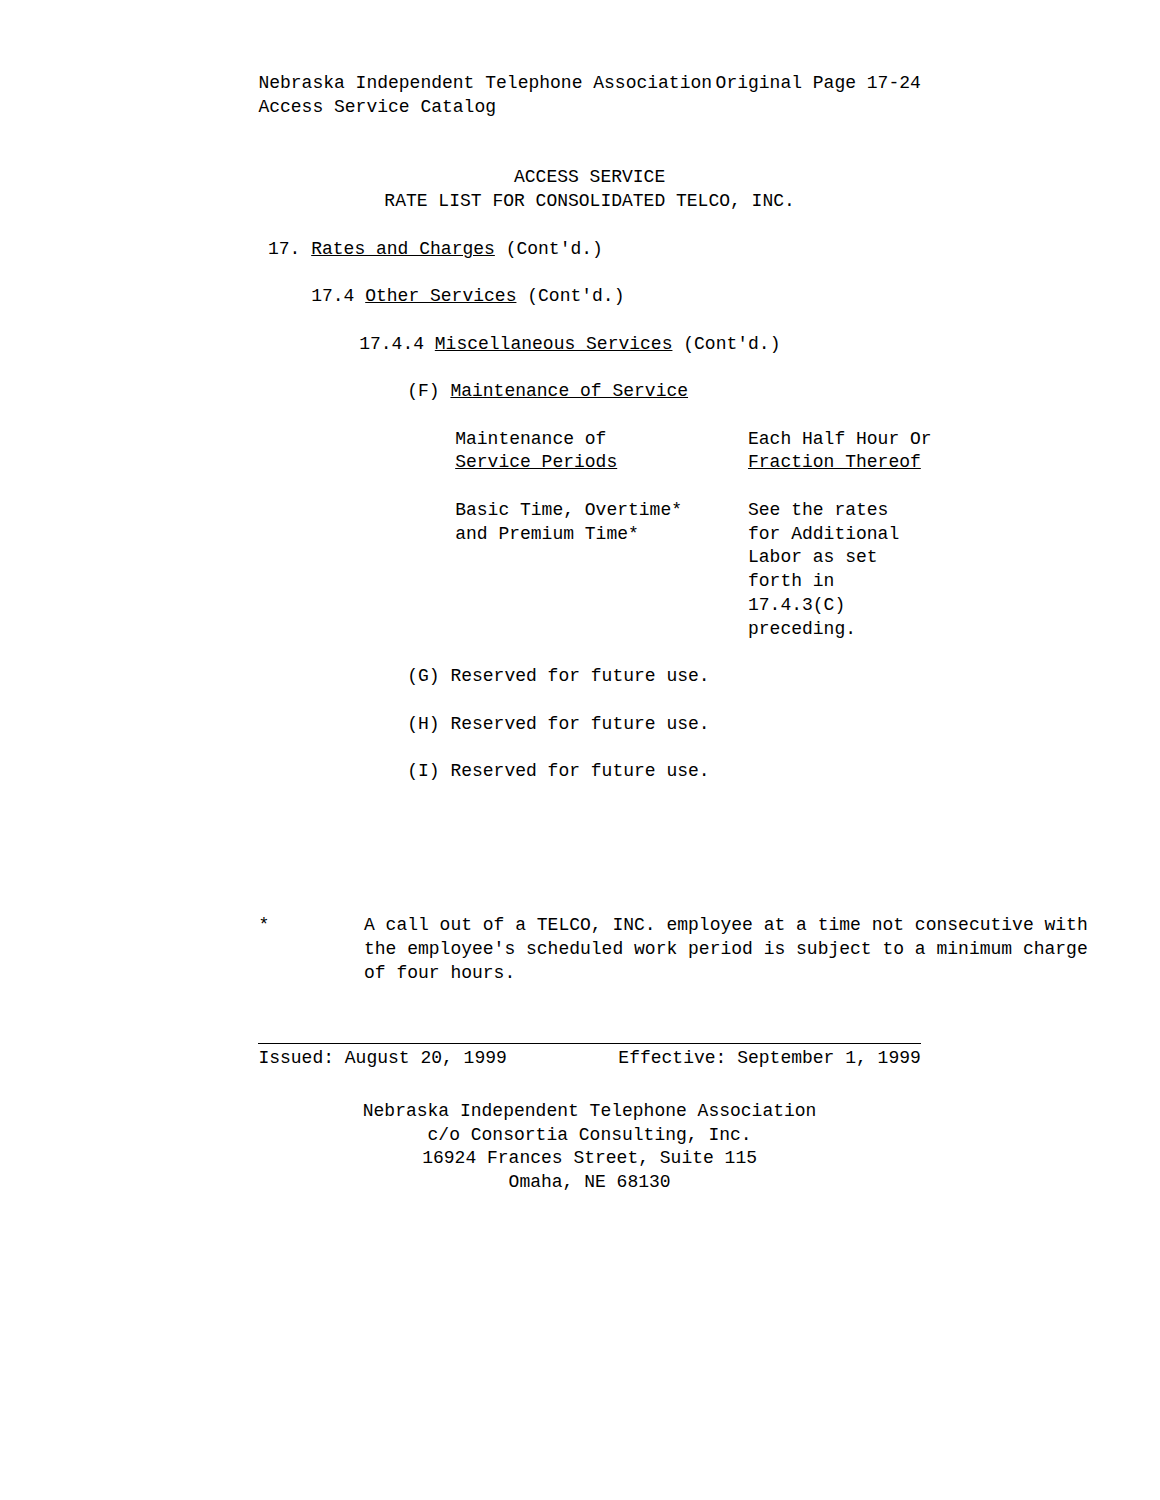Nebraska Independent Telephone Association Access Service Catalog
Original Page 17-24
ACCESS SERVICE RATE LIST FOR CONSOLIDATED TELCO, INC.
17. Rates and Charges (Cont'd.)
17.4 Other Services (Cont'd.)
17.4.4 Miscellaneous Services (Cont'd.)
(F) Maintenance of Service
Maintenance of Service Periods
Each Half Hour Or Fraction Thereof
Basic Time, Overtime* and Premium Time*
See the rates for Additional Labor as set forth in 17.4.3(C) preceding.
(G) Reserved for future use.
(H) Reserved for future use.
(I) Reserved for future use.
*A call out of a TELCO, INC. employee at a time not consecutive with the employee's scheduled work period is subject to a minimum charge of four hours.
Issued: August 20, 1999
Effective: September 1, 1999
Nebraska Independent Telephone Association c/o Consortia Consulting, Inc. 16924 Frances Street, Suite 115 Omaha, NE 68130